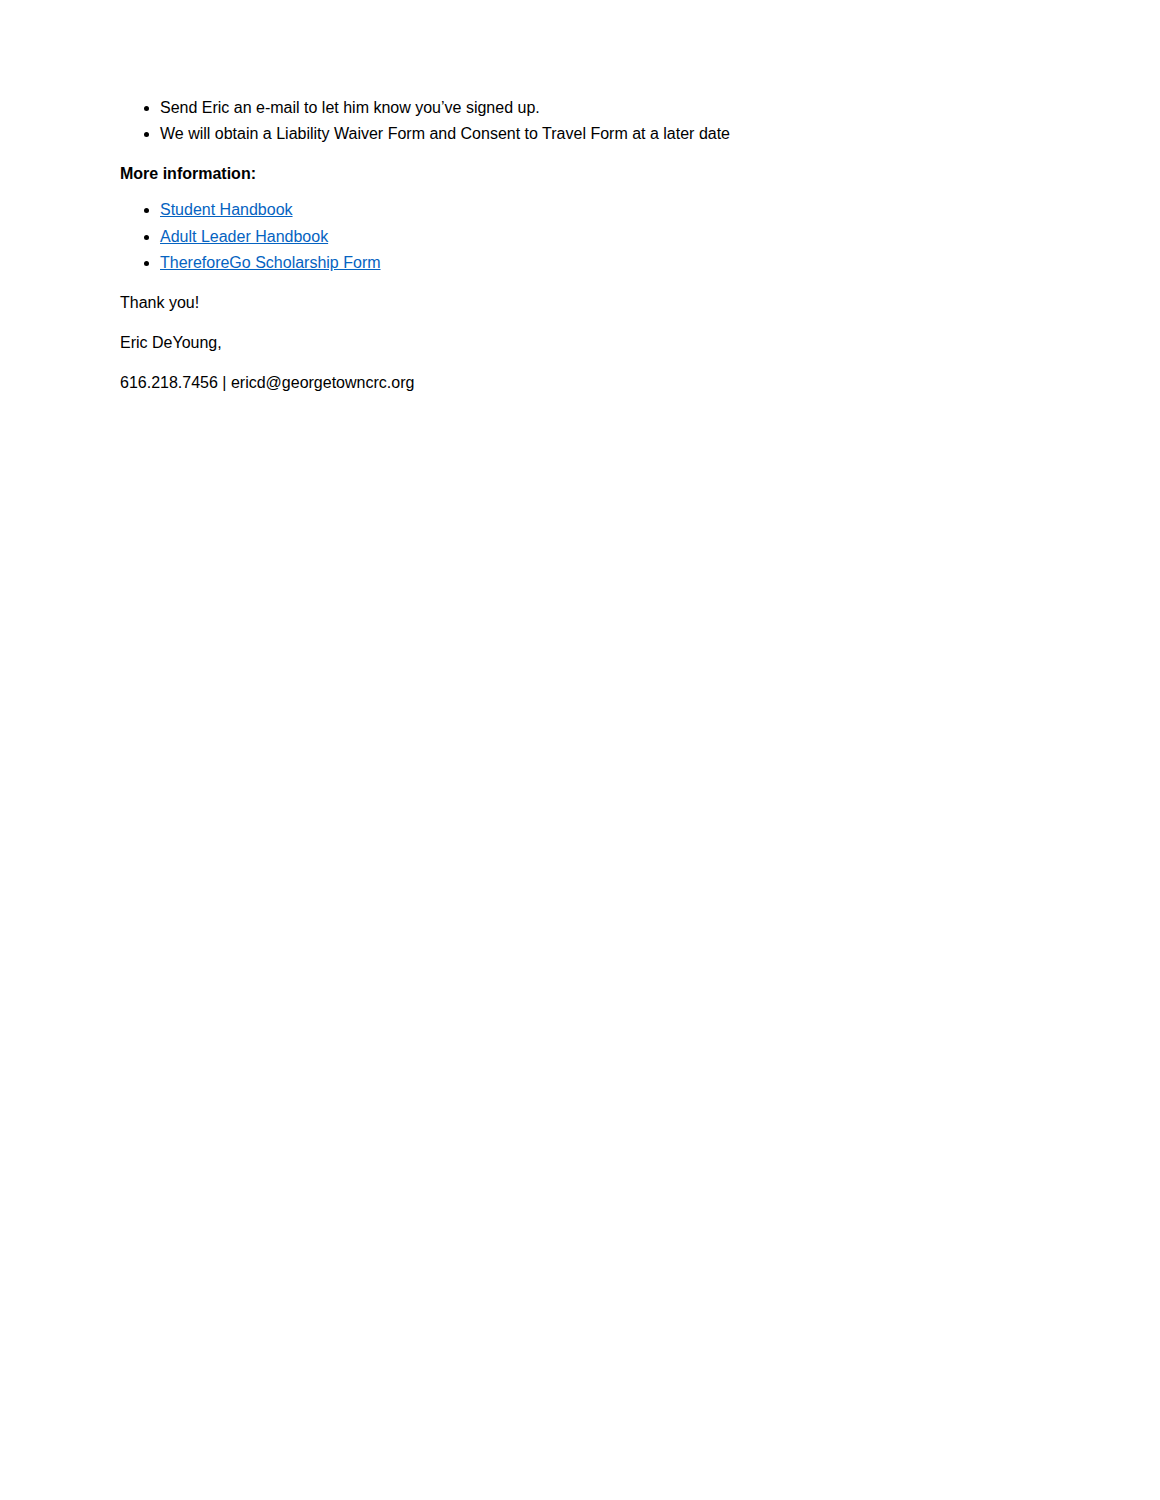Send Eric an e-mail to let him know you’ve signed up.
We will obtain a Liability Waiver Form and Consent to Travel Form at a later date
More information:
Student Handbook
Adult Leader Handbook
ThereforeGo Scholarship Form
Thank you!
Eric DeYoung,
616.218.7456 | ericd@georgetowncrc.org